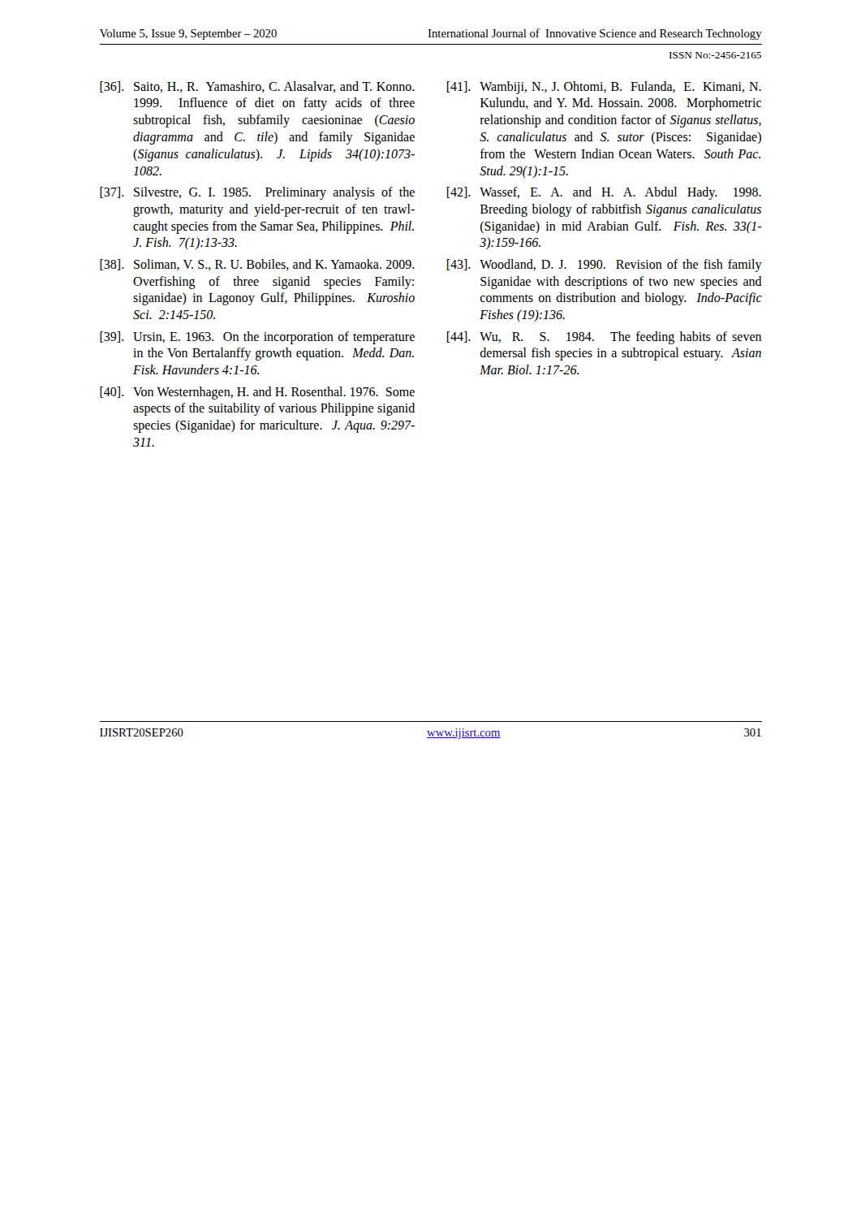Volume 5, Issue 9, September – 2020
International Journal of Innovative Science and Research Technology
ISSN No:-2456-2165
[36]. Saito, H., R. Yamashiro, C. Alasalvar, and T. Konno. 1999. Influence of diet on fatty acids of three subtropical fish, subfamily caesioninae (Caesio diagramma and C. tile) and family Siganidae (Siganus canaliculatus). J. Lipids 34(10):1073-1082.
[37]. Silvestre, G. I. 1985. Preliminary analysis of the growth, maturity and yield-per-recruit of ten trawl-caught species from the Samar Sea, Philippines. Phil. J. Fish. 7(1):13-33.
[38]. Soliman, V. S., R. U. Bobiles, and K. Yamaoka. 2009. Overfishing of three siganid species Family: siganidae) in Lagonoy Gulf, Philippines. Kuroshio Sci. 2:145-150.
[39]. Ursin, E. 1963. On the incorporation of temperature in the Von Bertalanffy growth equation. Medd. Dan. Fisk. Havunders 4:1-16.
[40]. Von Westernhagen, H. and H. Rosenthal. 1976. Some aspects of the suitability of various Philippine siganid species (Siganidae) for mariculture. J. Aqua. 9:297-311.
[41]. Wambiji, N., J. Ohtomi, B. Fulanda, E. Kimani, N. Kulundu, and Y. Md. Hossain. 2008. Morphometric relationship and condition factor of Siganus stellatus, S. canaliculatus and S. sutor (Pisces: Siganidae) from the Western Indian Ocean Waters. South Pac. Stud. 29(1):1-15.
[42]. Wassef, E. A. and H. A. Abdul Hady. 1998. Breeding biology of rabbitfish Siganus canaliculatus (Siganidae) in mid Arabian Gulf. Fish. Res. 33(1-3):159-166.
[43]. Woodland, D. J. 1990. Revision of the fish family Siganidae with descriptions of two new species and comments on distribution and biology. Indo-Pacific Fishes (19):136.
[44]. Wu, R. S. 1984. The feeding habits of seven demersal fish species in a subtropical estuary. Asian Mar. Biol. 1:17-26.
IJISRT20SEP260
www.ijisrt.com
301